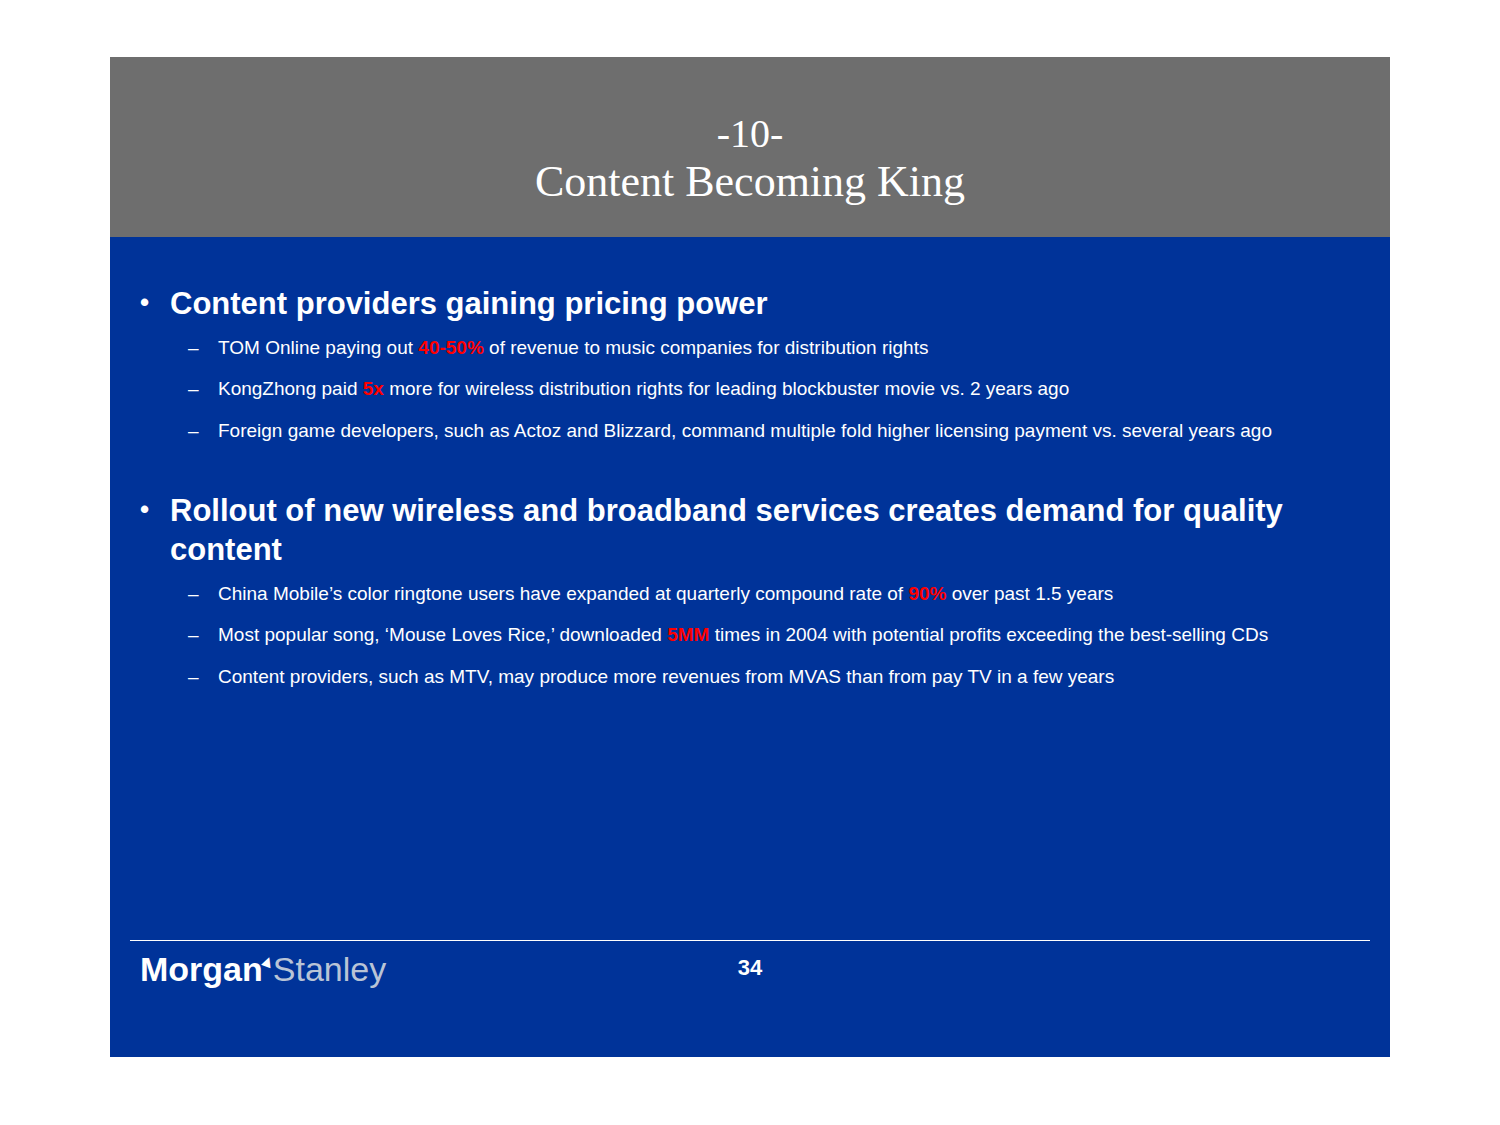-10-
Content Becoming King
Content providers gaining pricing power
TOM Online paying out 40-50% of revenue to music companies for distribution rights
KongZhong paid 5x more for wireless distribution rights for leading blockbuster movie vs. 2 years ago
Foreign game developers, such as Actoz and Blizzard, command multiple fold higher licensing payment vs. several years ago
Rollout of new wireless and broadband services creates demand for quality content
China Mobile’s color ringtone users have expanded at quarterly compound rate of 90% over past 1.5 years
Most popular song, ‘Mouse Loves Rice,’ downloaded 5MM times in 2004 with potential profits exceeding the best-selling CDs
Content providers, such as MTV, may produce more revenues from MVAS than from pay TV in a few years
34
Morgan▴Stanley